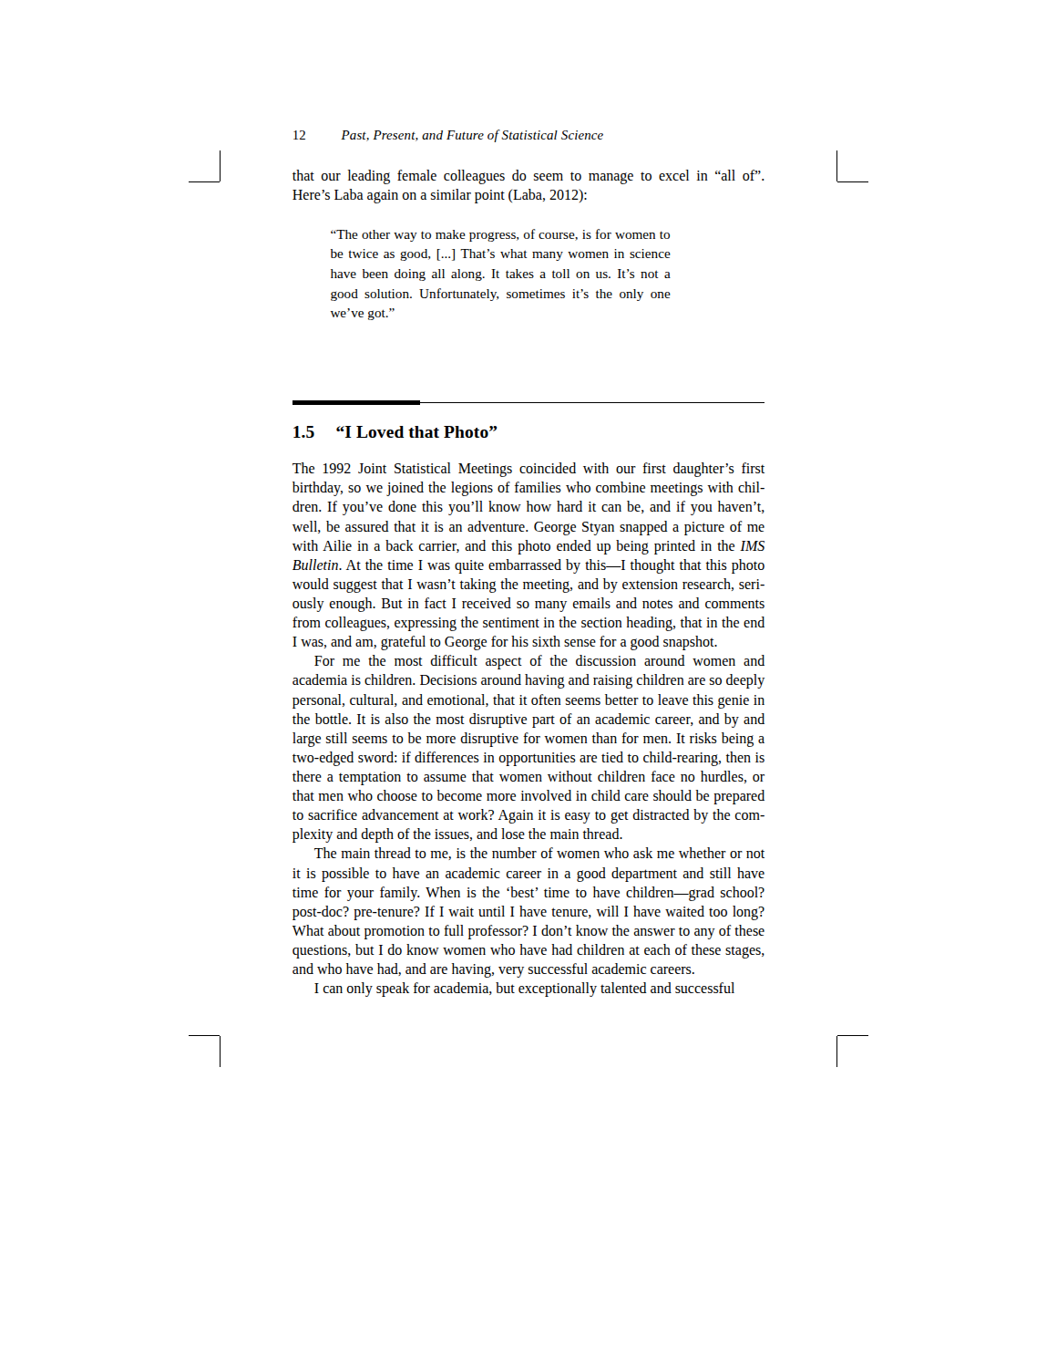12 Past, Present, and Future of Statistical Science
that our leading female colleagues do seem to manage to excel in “all of”. Here’s Laba again on a similar point (Laba, 2012):
“The other way to make progress, of course, is for women to be twice as good, [...] That’s what many women in science have been doing all along. It takes a toll on us. It’s not a good solution. Unfortunately, sometimes it’s the only one we’ve got.”
1.5“I Loved that Photo”
The 1992 Joint Statistical Meetings coincided with our first daughter’s first birthday, so we joined the legions of families who combine meetings with children. If you’ve done this you’ll know how hard it can be, and if you haven’t, well, be assured that it is an adventure. George Styan snapped a picture of me with Ailie in a back carrier, and this photo ended up being printed in the IMS Bulletin. At the time I was quite embarrassed by this—I thought that this photo would suggest that I wasn’t taking the meeting, and by extension research, seriously enough. But in fact I received so many emails and notes and comments from colleagues, expressing the sentiment in the section heading, that in the end I was, and am, grateful to George for his sixth sense for a good snapshot.
For me the most difficult aspect of the discussion around women and academia is children. Decisions around having and raising children are so deeply personal, cultural, and emotional, that it often seems better to leave this genie in the bottle. It is also the most disruptive part of an academic career, and by and large still seems to be more disruptive for women than for men. It risks being a two-edged sword: if differences in opportunities are tied to child-rearing, then is there a temptation to assume that women without children face no hurdles, or that men who choose to become more involved in child care should be prepared to sacrifice advancement at work? Again it is easy to get distracted by the complexity and depth of the issues, and lose the main thread.
The main thread to me, is the number of women who ask me whether or not it is possible to have an academic career in a good department and still have time for your family. When is the ‘best’ time to have children—grad school? post-doc? pre-tenure? If I wait until I have tenure, will I have waited too long? What about promotion to full professor? I don’t know the answer to any of these questions, but I do know women who have had children at each of these stages, and who have had, and are having, very successful academic careers.
I can only speak for academia, but exceptionally talented and successful